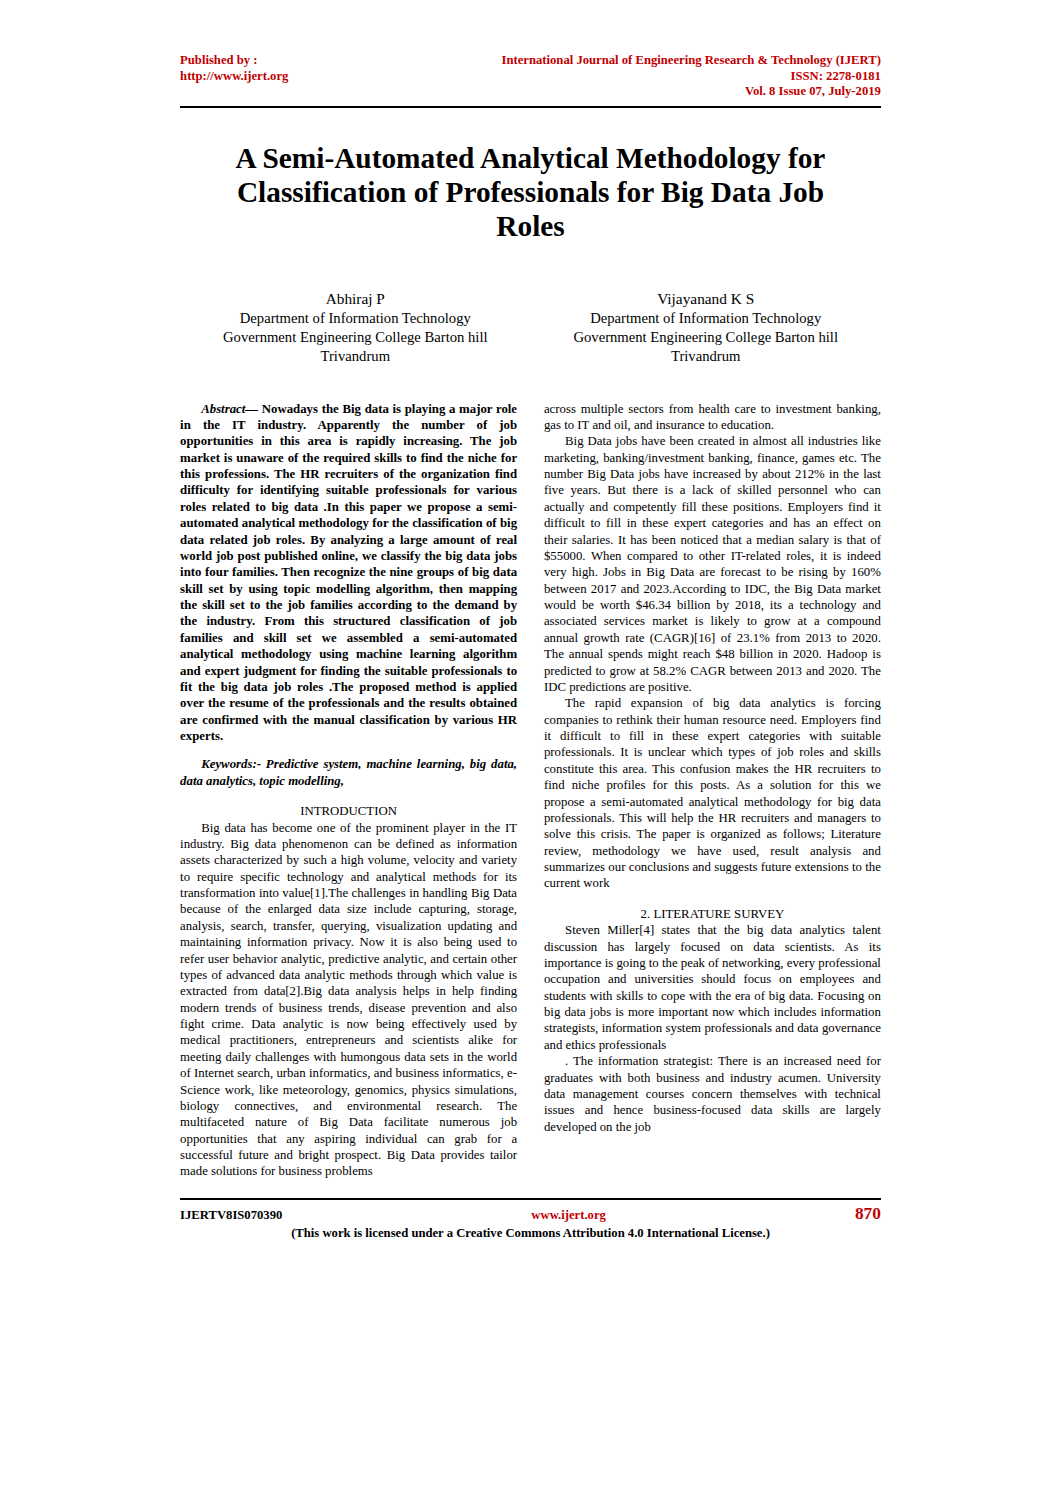Published by :
http://www.ijert.org
International Journal of Engineering Research & Technology (IJERT)
ISSN: 2278-0181
Vol. 8 Issue 07, July-2019
A Semi-Automated Analytical Methodology for Classification of Professionals for Big Data Job Roles
Abhiraj P
Department of Information Technology
Government Engineering College Barton hill
Trivandrum
Vijayanand K S
Department of Information Technology
Government Engineering College Barton hill
Trivandrum
Abstract— Nowadays the Big data is playing a major role in the IT industry. Apparently the number of job opportunities in this area is rapidly increasing. The job market is unaware of the required skills to find the niche for this professions. The HR recruiters of the organization find difficulty for identifying suitable professionals for various roles related to big data .In this paper we propose a semi-automated analytical methodology for the classification of big data related job roles. By analyzing a large amount of real world job post published online, we classify the big data jobs into four families. Then recognize the nine groups of big data skill set by using topic modelling algorithm, then mapping the skill set to the job families according to the demand by the industry. From this structured classification of job families and skill set we assembled a semi-automated analytical methodology using machine learning algorithm and expert judgment for finding the suitable professionals to fit the big data job roles .The proposed method is applied over the resume of the professionals and the results obtained are confirmed with the manual classification by various HR experts.
Keywords:- Predictive system, machine learning, big data, data analytics, topic modelling,
Introduction
Big data has become one of the prominent player in the IT industry. Big data phenomenon can be defined as information assets characterized by such a high volume, velocity and variety to require specific technology and analytical methods for its transformation into value[1].The challenges in handling Big Data because of the enlarged data size include capturing, storage, analysis, search, transfer, querying, visualization updating and maintaining information privacy. Now it is also being used to refer user behavior analytic, predictive analytic, and certain other types of advanced data analytic methods through which value is extracted from data[2].Big data analysis helps in help finding modern trends of business trends, disease prevention and also fight crime. Data analytic is now being effectively used by medical practitioners, entrepreneurs and scientists alike for meeting daily challenges with humongous data sets in the world of Internet search, urban informatics, and business informatics, e-Science work, like meteorology, genomics, physics simulations, biology connectives, and environmental research. The multifaceted nature of Big Data facilitate numerous job opportunities that any aspiring individual can grab for a successful future and bright prospect. Big Data provides tailor made solutions for business problems
across multiple sectors from health care to investment banking, gas to IT and oil, and insurance to education.
Big Data jobs have been created in almost all industries like marketing, banking/investment banking, finance, games etc. The number Big Data jobs have increased by about 212% in the last five years. But there is a lack of skilled personnel who can actually and competently fill these positions. Employers find it difficult to fill in these expert categories and has an effect on their salaries. It has been noticed that a median salary is that of $55000. When compared to other IT-related roles, it is indeed very high. Jobs in Big Data are forecast to be rising by 160% between 2017 and 2023.According to IDC, the Big Data market would be worth $46.34 billion by 2018, its a technology and associated services market is likely to grow at a compound annual growth rate (CAGR)[16] of 23.1% from 2013 to 2020. The annual spends might reach $48 billion in 2020. Hadoop is predicted to grow at 58.2% CAGR between 2013 and 2020. The IDC predictions are positive.
The rapid expansion of big data analytics is forcing companies to rethink their human resource need. Employers find it difficult to fill in these expert categories with suitable professionals. It is unclear which types of job roles and skills constitute this area. This confusion makes the HR recruiters to find niche profiles for this posts. As a solution for this we propose a semi-automated analytical methodology for big data professionals. This will help the HR recruiters and managers to solve this crisis. The paper is organized as follows; Literature review, methodology we have used, result analysis and summarizes our conclusions and suggests future extensions to the current work
2. LITERATURE SURVEY
Steven Miller[4] states that the big data analytics talent discussion has largely focused on data scientists. As its importance is going to the peak of networking, every professional occupation and universities should focus on employees and students with skills to cope with the era of big data. Focusing on big data jobs is more important now which includes information strategists, information system professionals and data governance and ethics professionals
. The information strategist: There is an increased need for graduates with both business and industry acumen. University data management courses concern themselves with technical issues and hence business-focused data skills are largely developed on the job
IJERTV8IS070390 www.ijert.org 870
(This work is licensed under a Creative Commons Attribution 4.0 International License.)